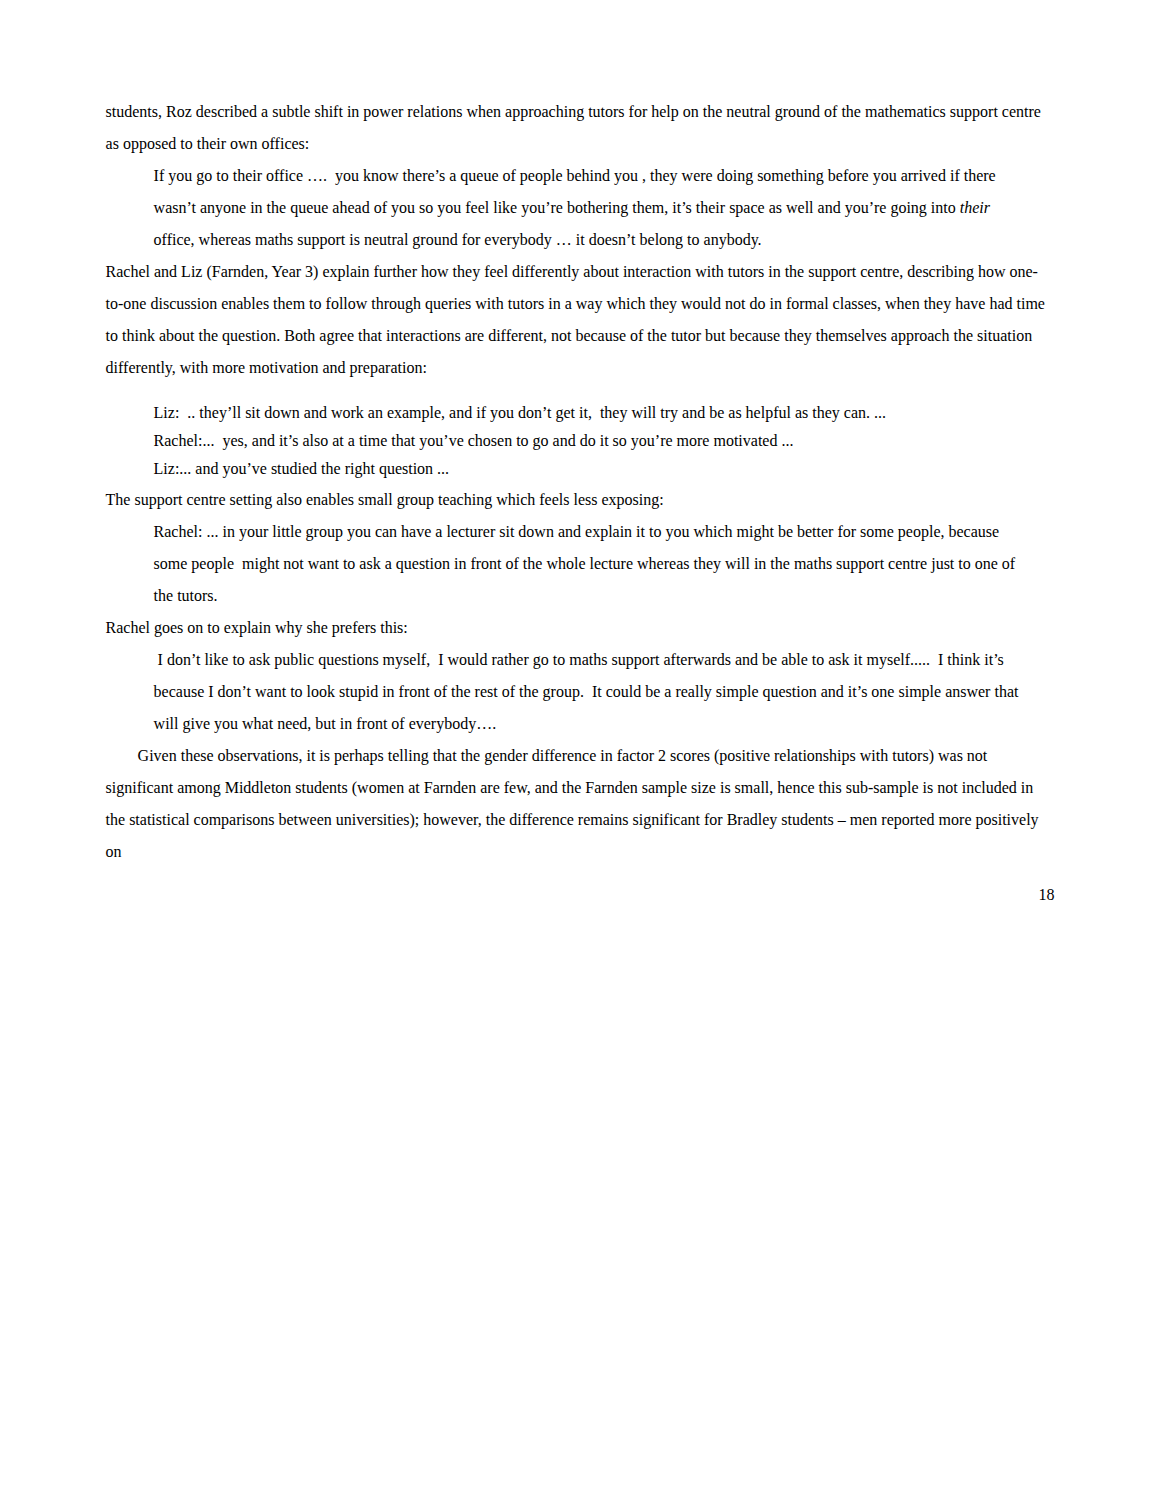students, Roz described a subtle shift in power relations when approaching tutors for help on the neutral ground of the mathematics support centre as opposed to their own offices:
If you go to their office …. you know there’s a queue of people behind you , they were doing something before you arrived if there wasn’t anyone in the queue ahead of you so you feel like you’re bothering them, it’s their space as well and you’re going into their office, whereas maths support is neutral ground for everybody … it doesn’t belong to anybody.
Rachel and Liz (Farnden, Year 3) explain further how they feel differently about interaction with tutors in the support centre, describing how one-to-one discussion enables them to follow through queries with tutors in a way which they would not do in formal classes, when they have had time to think about the question. Both agree that interactions are different, not because of the tutor but because they themselves approach the situation differently, with more motivation and preparation:
Liz: .. they’ll sit down and work an example, and if you don’t get it, they will try and be as helpful as they can. ...
Rachel:... yes, and it’s also at a time that you’ve chosen to go and do it so you’re more motivated ...
Liz:... and you’ve studied the right question ...
The support centre setting also enables small group teaching which feels less exposing:
Rachel: ... in your little group you can have a lecturer sit down and explain it to you which might be better for some people, because some people might not want to ask a question in front of the whole lecture whereas they will in the maths support centre just to one of the tutors.
Rachel goes on to explain why she prefers this:
I don’t like to ask public questions myself, I would rather go to maths support afterwards and be able to ask it myself..... I think it’s because I don’t want to look stupid in front of the rest of the group. It could be a really simple question and it’s one simple answer that will give you what need, but in front of everybody….
Given these observations, it is perhaps telling that the gender difference in factor 2 scores (positive relationships with tutors) was not significant among Middleton students (women at Farnden are few, and the Farnden sample size is small, hence this sub-sample is not included in the statistical comparisons between universities); however, the difference remains significant for Bradley students – men reported more positively on
18